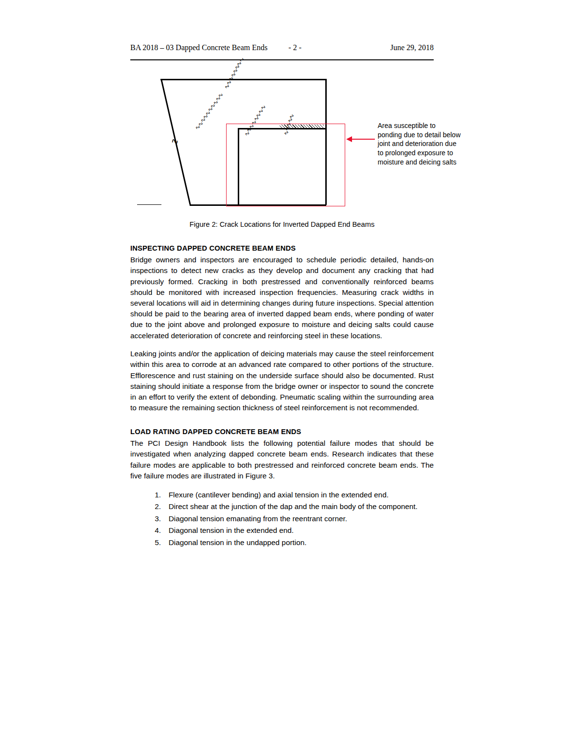BA 2018 – 03 Dapped Concrete Beam Ends- 2 -
June 29, 2018
∿
∿∿∿∿∿∿∿∿
∿∿∿∿∿∿∿∿∿∿
∿∿∿∿∿∿∿∿
∿∿∿∿∿
Area susceptible to
ponding due to detail below
joint and deterioration due
to prolonged exposure to
moisture and deicing salts
Figure 2: Crack Locations for Inverted Dapped End Beams
Inspecting Dapped Concrete Beam Ends
Bridge owners and inspectors are encouraged to schedule periodic detailed, hands-on inspections to detect new cracks as they develop and document any cracking that had previously formed. Cracking in both prestressed and conventionally reinforced beams should be monitored with increased inspection frequencies. Measuring crack widths in several locations will aid in determining changes during future inspections. Special attention should be paid to the bearing area of inverted dapped beam ends, where ponding of water due to the joint above and prolonged exposure to moisture and deicing salts could cause accelerated deterioration of concrete and reinforcing steel in these locations.
Leaking joints and/or the application of deicing materials may cause the steel reinforcement within this area to corrode at an advanced rate compared to other portions of the structure. Efflorescence and rust staining on the underside surface should also be documented. Rust staining should initiate a response from the bridge owner or inspector to sound the concrete in an effort to verify the extent of debonding. Pneumatic scaling within the surrounding area to measure the remaining section thickness of steel reinforcement is not recommended.
Load Rating Dapped Concrete Beam Ends
The PCI Design Handbook lists the following potential failure modes that should be investigated when analyzing dapped concrete beam ends. Research indicates that these failure modes are applicable to both prestressed and reinforced concrete beam ends. The five failure modes are illustrated in Figure 3.
Flexure (cantilever bending) and axial tension in the extended end.
Direct shear at the junction of the dap and the main body of the component.
Diagonal tension emanating from the reentrant corner.
Diagonal tension in the extended end.
Diagonal tension in the undapped portion.